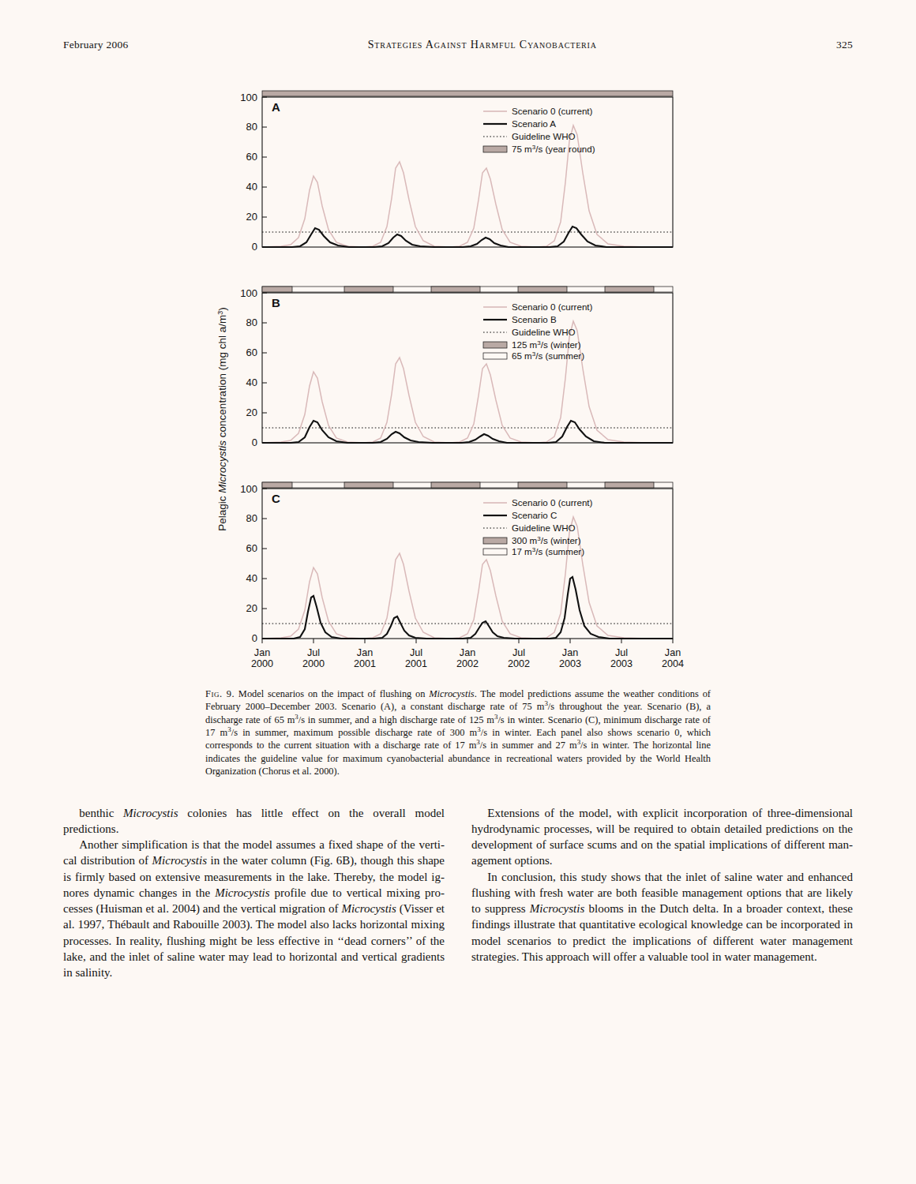February 2006 Strategies Against Harmful Cyanobacteria 325
100 80 60 40 20 0 A Scenario 0 (current) Scenario A Guideline WHO 75 m3/s (year round) 100 80 60 40 20 0 B Scenario 0 (current) Scenario B Guideline WHO 125 m3/s (winter) 65 m3/s (summer) 100 80 60 40 20 0 C Jan2000 Jul2000 Jan2001 Jul2001 Jan2002 Jul2002 Jan2003 Jul2003 Jan2004 Scenario 0 (current) Scenario C Guideline WHO 300 m3/s (winter) 17 m3/s (summer) Pelagic Microcystis concentration (mg chl a/m3)
Fig. 9. Model scenarios on the impact of flushing on Microcystis. The model predictions assume the weather conditions of February 2000–December 2003. Scenario (A), a constant discharge rate of 75 m3/s throughout the year. Scenario (B), a discharge rate of 65 m3/s in summer, and a high discharge rate of 125 m3/s in winter. Scenario (C), minimum discharge rate of 17 m3/s in summer, maximum possible discharge rate of 300 m3/s in winter. Each panel also shows scenario 0, which corresponds to the current situation with a discharge rate of 17 m3/s in summer and 27 m3/s in winter. The horizontal line indicates the guideline value for maximum cyanobacterial abundance in recreational waters provided by the World Health Organization (Chorus et al. 2000).
benthic Microcystis colonies has little effect on the overall model predictions.
Another simplification is that the model assumes a fixed shape of the vertical distribution of Microcystis in the water column (Fig. 6B), though this shape is firmly based on extensive measurements in the lake. Thereby, the model ignores dynamic changes in the Microcystis profile due to vertical mixing processes (Huisman et al. 2004) and the vertical migration of Microcystis (Visser et al. 1997, Thébault and Rabouille 2003). The model also lacks horizontal mixing processes. In reality, flushing might be less effective in ‘‘dead corners’’ of the lake, and the inlet of saline water may lead to horizontal and vertical gradients in salinity.
Extensions of the model, with explicit incorporation of three-dimensional hydrodynamic processes, will be required to obtain detailed predictions on the development of surface scums and on the spatial implications of different management options.
In conclusion, this study shows that the inlet of saline water and enhanced flushing with fresh water are both feasible management options that are likely to suppress Microcystis blooms in the Dutch delta. In a broader context, these findings illustrate that quantitative ecological knowledge can be incorporated in model scenarios to predict the implications of different water management strategies. This approach will offer a valuable tool in water management.